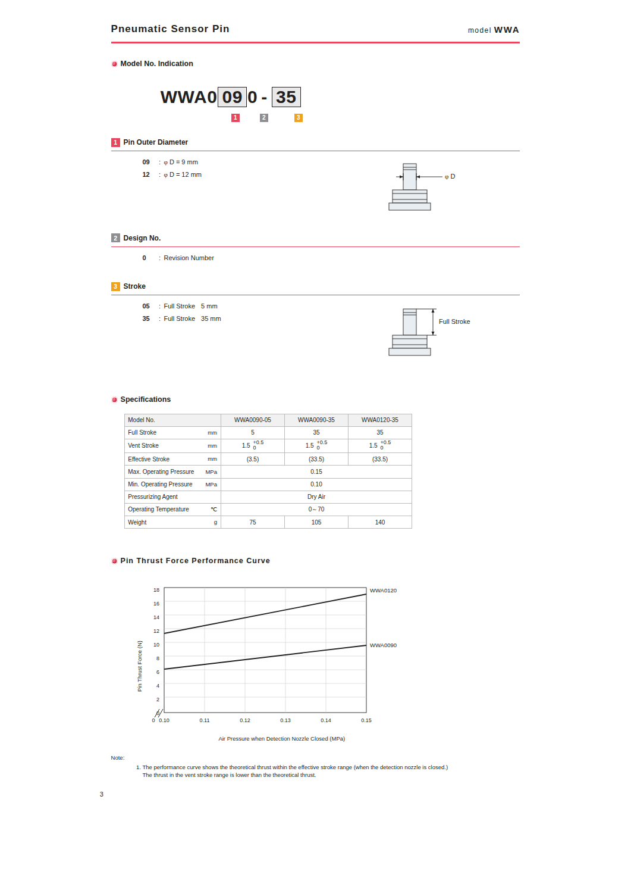Pneumatic Sensor Pin
model WWA
Model No. Indication
WWA 0090-35
1 2 3
1 Pin Outer Diameter
09: φ D = 9 mm
12: φ D = 12 mm
φ D
2 Design No.
0: Revision Number
3 Stroke
05: Full Stroke 5 mm
35: Full Stroke 35 mm
Full Stroke
Specifications
| Model No. | WWA0090-05 | WWA0090-35 | WWA0120-35 |
| --- | --- | --- | --- |
| Full Stroke mm | 5 | 35 | 35 |
| Vent Stroke mm | 1.5 +0.5 0 | 1.5 +0.5 0 | 1.5 +0.5 0 |
| Effective Stroke mm | (3.5) | (33.5) | (33.5) |
| Max. Operating Pressure MPa | 0.15 |
| Min. Operating Pressure MPa | 0.10 |
| Pressurizing Agent | Dry Air |
| Operating Temperature ℃ | 0～70 |
| Weight g | 75 | 105 | 140 |
Pin Thrust Force Performance Curve
Pin Thrust Force (N) 18 16 14 12 10 8 6 4 2 0 WWA0120 WWA0090 0 0.10 0.11 0.12 0.13 0.14 0.15
Air Pressure when Detection Nozzle Closed (MPa)
Note:
The performance curve shows the theoretical thrust within the effective stroke range (when the detection nozzle is closed.)
The thrust in the vent stroke range is lower than the theoretical thrust.
3